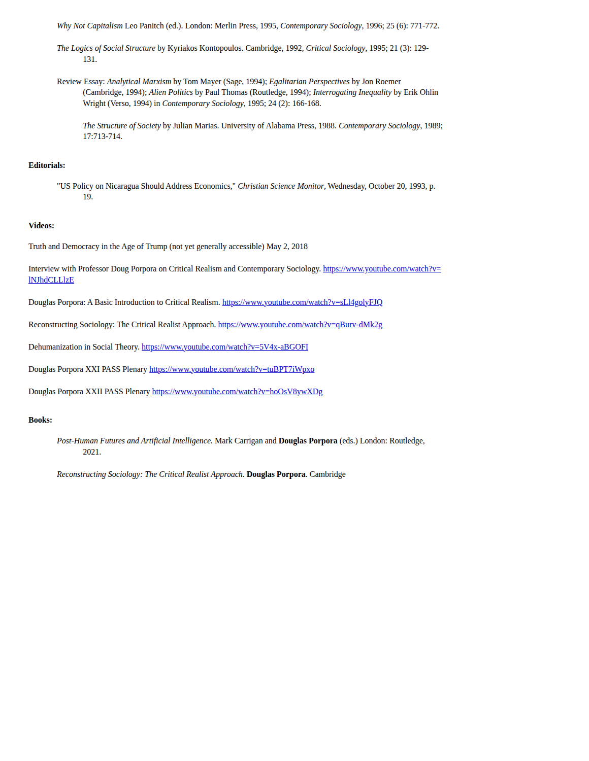Why Not Capitalism Leo Panitch (ed.). London: Merlin Press, 1995, Contemporary Sociology, 1996; 25 (6): 771-772.
The Logics of Social Structure by Kyriakos Kontopoulos. Cambridge, 1992, Critical Sociology, 1995; 21 (3): 129-131.
Review Essay: Analytical Marxism by Tom Mayer (Sage, 1994); Egalitarian Perspectives by Jon Roemer (Cambridge, 1994); Alien Politics by Paul Thomas (Routledge, 1994); Interrogating Inequality by Erik Ohlin Wright (Verso, 1994) in Contemporary Sociology, 1995; 24 (2): 166-168.
The Structure of Society by Julian Marias. University of Alabama Press, 1988. Contemporary Sociology, 1989; 17:713-714.
Editorials:
"US Policy on Nicaragua Should Address Economics," Christian Science Monitor, Wednesday, October 20, 1993, p. 19.
Videos:
Truth and Democracy in the Age of Trump (not yet generally accessible) May 2, 2018
Interview with Professor Doug Porpora on Critical Realism and Contemporary Sociology. https://www.youtube.com/watch?v=lNJhdCLLlzE
Douglas Porpora: A Basic Introduction to Critical Realism. https://www.youtube.com/watch?v=sLl4golyFJQ
Reconstructing Sociology: The Critical Realist Approach. https://www.youtube.com/watch?v=qBurv-dMk2g
Dehumanization in Social Theory. https://www.youtube.com/watch?v=5V4x-aBGOFI
Douglas Porpora XXI PASS Plenary https://www.youtube.com/watch?v=tuBPT7iWpxo
Douglas Porpora XXII PASS Plenary https://www.youtube.com/watch?v=hoOsV8ywXDg
Books:
Post-Human Futures and Artificial Intelligence. Mark Carrigan and Douglas Porpora (eds.) London: Routledge, 2021.
Reconstructing Sociology: The Critical Realist Approach. Douglas Porpora. Cambridge